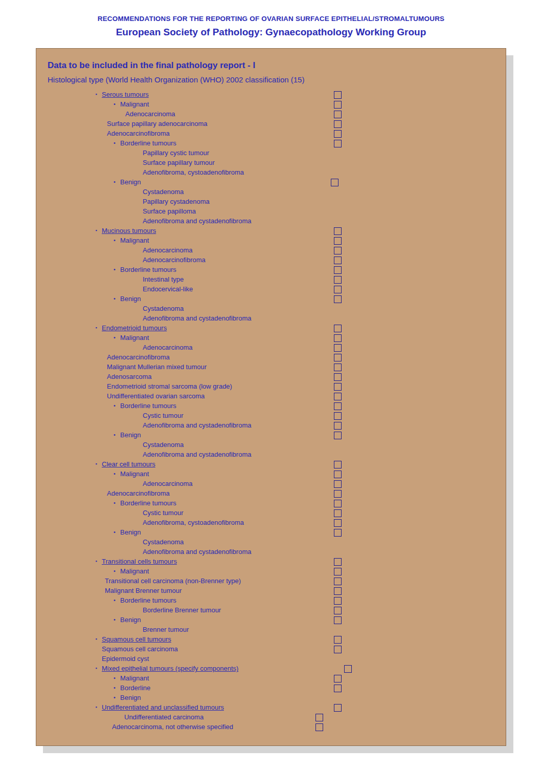RECOMMENDATIONS FOR THE REPORTING OF OVARIAN SURFACE EPITHELIAL/STROMALTUMOURS
European Society of Pathology: Gynaecopathology Working Group
Data to be included in the final pathology report - I
Histological type (World Health Organization (WHO) 2002 classification (15)
▪Serous tumours
•Malignant
Adenocarcinoma
Surface papillary adenocarcinoma
Adenocarcinofibroma
•Borderline tumours
Papillary cystic tumour
Surface papillary tumour
Adenofibroma, cystoadenofibroma
•Benign
Cystadenoma
Papillary cystadenoma
Surface papilloma
Adenofibroma and cystadenofibroma
▪Mucinous tumours
•Malignant
Adenocarcinoma
Adenocarcinofibroma
•Borderline tumours
Intestinal type
Endocervical-like
•Benign
Cystadenoma
Adenofibroma and cystadenofibroma
▪Endometrioid tumours
•Malignant
Adenocarcinoma
Adenocarcinofibroma
Malignant Mullerian mixed tumour
Adenosarcoma
Endometrioid stromal sarcoma (low grade)
Undifferentiated ovarian sarcoma
•Borderline tumours
Cystic tumour
Adenofibroma and cystadenofibroma
•Benign
Cystadenoma
Adenofibroma and cystadenofibroma
▪Clear cell tumours
•Malignant
Adenocarcinoma
Adenocarcinofibroma
•Borderline tumours
Cystic tumour
Adenofibroma, cystoadenofibroma
•Benign
Cystadenoma
Adenofibroma and cystadenofibroma
▪Transitional cells tumours
•Malignant
Transitional cell carcinoma (non-Brenner type)
Malignant Brenner tumour
•Borderline tumours
Borderline Brenner tumour
•Benign
Brenner tumour
▪Squamous cell tumours
Squamous cell carcinoma
Epidermoid cyst
▪Mixed epithelial tumours (specify components)
•Malignant
•Borderline
•Benign
▪Undifferentiated and unclassified tumours
Undifferentiated carcinoma
Adenocarcinoma, not otherwise specified